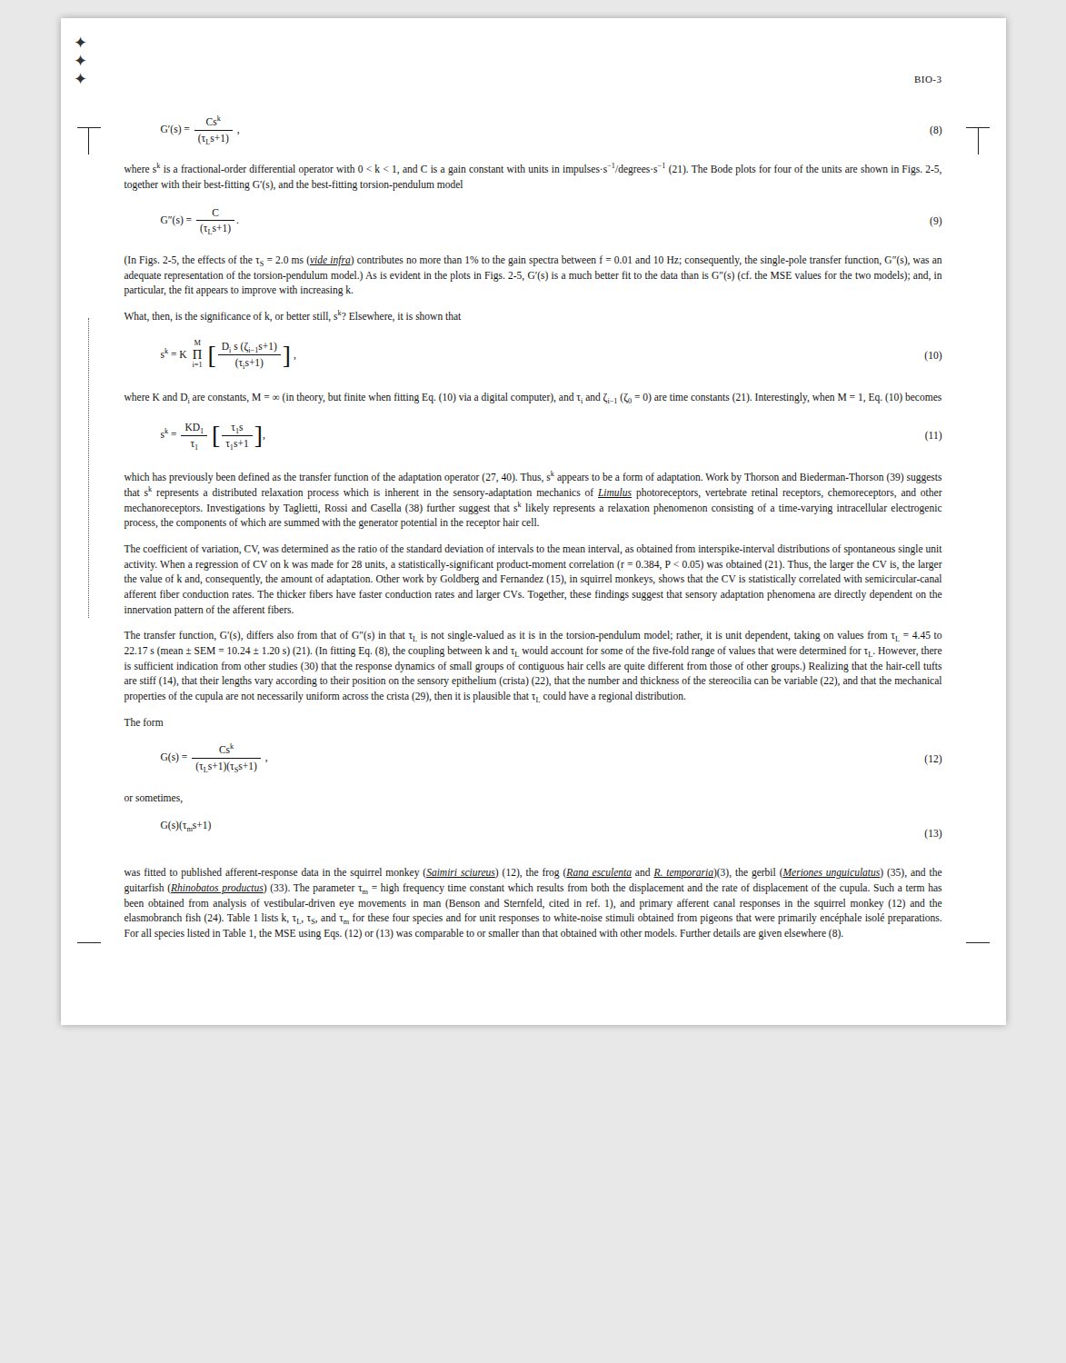✦
✦
✦
BIO-3
G′(s) = Csk(τLs+1) , (8)
where sk is a fractional-order differential operator with 0 < k < 1, and C is a gain constant with units in impulses·s−1/degrees·s−1 (21). The Bode plots for four of the units are shown in Figs. 2-5, together with their best-fitting G′(s), and the best-fitting torsion-pendulum model
G″(s) = C(τLs+1). (9)
(In Figs. 2-5, the effects of the τS = 2.0 ms (vide infra) contributes no more than 1% to the gain spectra between f = 0.01 and 10 Hz; consequently, the single-pole transfer function, G″(s), was an adequate representation of the torsion-pendulum model.) As is evident in the plots in Figs. 2-5, G′(s) is a much better fit to the data than is G″(s) (cf. the MSE values for the two models); and, in particular, the fit appears to improve with increasing k.
What, then, is the significance of k, or better still, sk? Elsewhere, it is shown that
sk = K MΠi=1 [Di s (ζi−1s+1)(τis+1)] , (10)
where K and Di are constants, M = ∞ (in theory, but finite when fitting Eq. (10) via a digital computer), and τi and ζi−1 (ζ0 = 0) are time constants (21). Interestingly, when M = 1, Eq. (10) becomes
sk = KD1 τ1 [τ1s τ1s+1], (11)
which has previously been defined as the transfer function of the adaptation operator (27, 40). Thus, sk appears to be a form of adaptation. Work by Thorson and Biederman-Thorson (39) suggests that sk represents a distributed relaxation process which is inherent in the sensory-adaptation mechanics of Limulus photoreceptors, vertebrate retinal receptors, chemoreceptors, and other mechanoreceptors. Investigations by Taglietti, Rossi and Casella (38) further suggest that sk likely represents a relaxation phenomenon consisting of a time-varying intracellular electrogenic process, the components of which are summed with the generator potential in the receptor hair cell.
The coefficient of variation, CV, was determined as the ratio of the standard deviation of intervals to the mean interval, as obtained from interspike-interval distributions of spontaneous single unit activity. When a regression of CV on k was made for 28 units, a statistically-significant product-moment correlation (r = 0.384, P < 0.05) was obtained (21). Thus, the larger the CV is, the larger the value of k and, consequently, the amount of adaptation. Other work by Goldberg and Fernandez (15), in squirrel monkeys, shows that the CV is statistically correlated with semicircular-canal afferent fiber conduction rates. The thicker fibers have faster conduction rates and larger CVs. Together, these findings suggest that sensory adaptation phenomena are directly dependent on the innervation pattern of the afferent fibers.
The transfer function, G′(s), differs also from that of G″(s) in that τL is not single-valued as it is in the torsion-pendulum model; rather, it is unit dependent, taking on values from τL = 4.45 to 22.17 s (mean ± SEM = 10.24 ± 1.20 s) (21). (In fitting Eq. (8), the coupling between k and τL would account for some of the five-fold range of values that were determined for τL. However, there is sufficient indication from other studies (30) that the response dynamics of small groups of contiguous hair cells are quite different from those of other groups.) Realizing that the hair-cell tufts are stiff (14), that their lengths vary according to their position on the sensory epithelium (crista) (22), that the number and thickness of the stereocilia can be variable (22), and that the mechanical properties of the cupula are not necessarily uniform across the crista (29), then it is plausible that τL could have a regional distribution.
The form
G(s) = Csk(τLs+1)(τSs+1) , (12)
or sometimes,
G(s)(τms+1) (13)
was fitted to published afferent-response data in the squirrel monkey (Saimiri sciureus) (12), the frog (Rana esculenta and R. temporaria)(3), the gerbil (Meriones unguiculatus) (35), and the guitarfish (Rhinobatos productus) (33). The parameter τm = high frequency time constant which results from both the displacement and the rate of displacement of the cupula. Such a term has been obtained from analysis of vestibular-driven eye movements in man (Benson and Sternfeld, cited in ref. 1), and primary afferent canal responses in the squirrel monkey (12) and the elasmobranch fish (24). Table 1 lists k, τL, τS, and τm for these four species and for unit responses to white-noise stimuli obtained from pigeons that were primarily encéphale isolé preparations. For all species listed in Table 1, the MSE using Eqs. (12) or (13) was comparable to or smaller than that obtained with other models. Further details are given elsewhere (8).